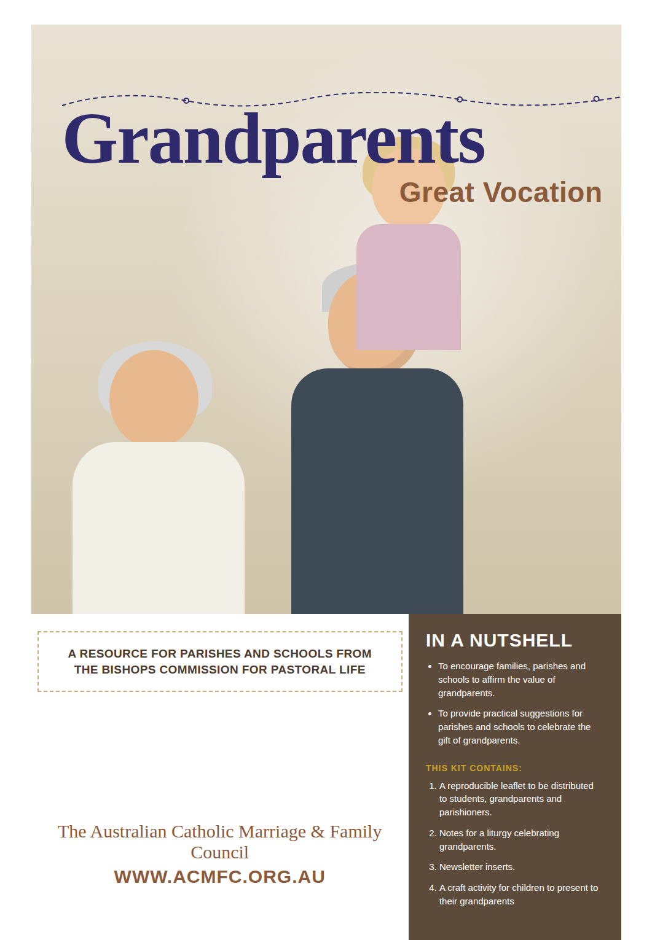Grandparents
Great Vocation
A RESOURCE FOR PARISHES AND SCHOOLS FROM
THE BISHOPS COMMISSION FOR PASTORAL LIFE
The Australian Catholic Marriage & Family Council
WWW.ACMFC.ORG.AU
In a nutshell
To encourage families, parishes and schools to affirm the value of grandparents.
To provide practical suggestions for parishes and schools to celebrate the gift of grandparents.
This kit contains:
A reproducible leaflet to be distributed to students, grandparents and parishioners.
Notes for a liturgy celebrating grandparents.
Newsletter inserts.
A craft activity for children to present to their grandparents